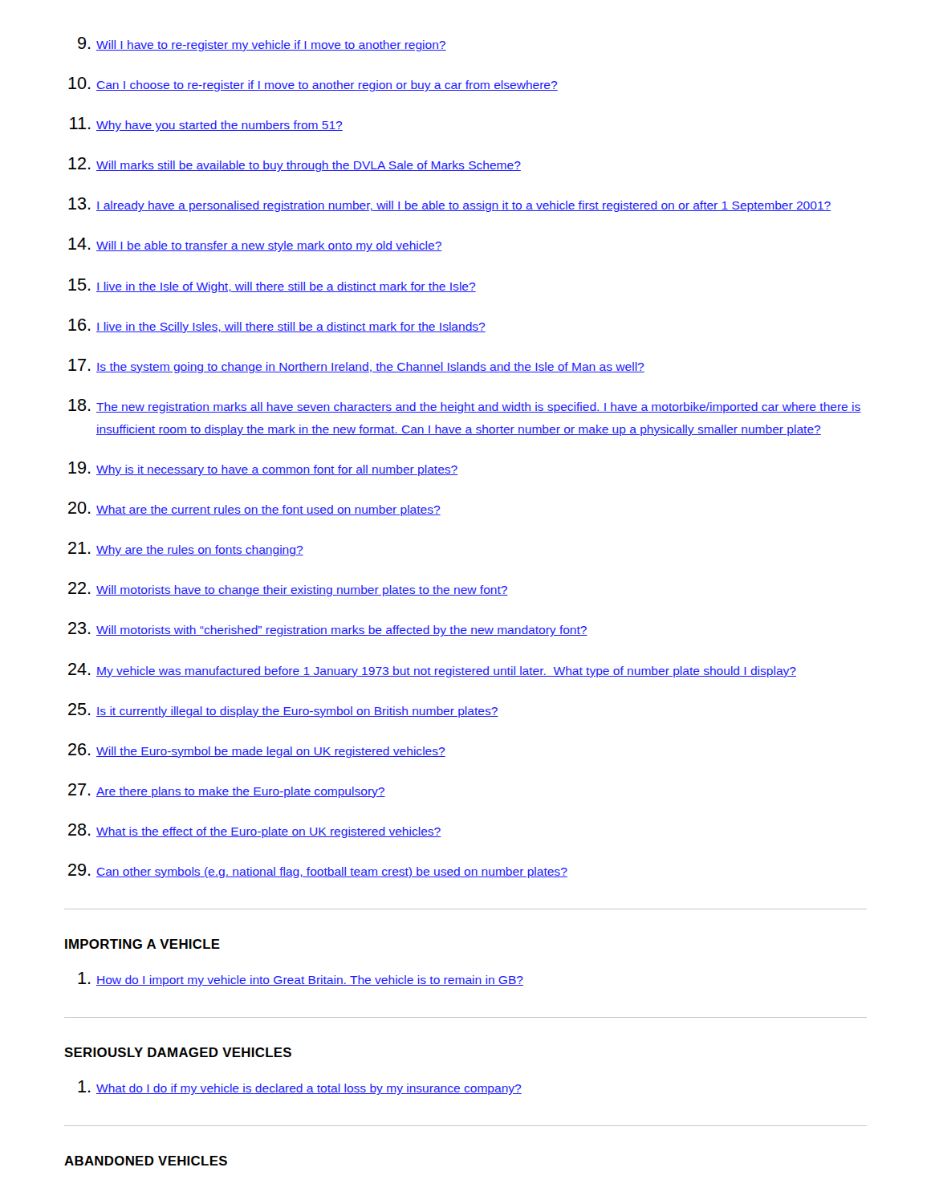Will I have to re-register my vehicle if I move to another region?
Can I choose to re-register if I move to another region or buy a car from elsewhere?
Why have you started the numbers from 51?
Will marks still be available to buy through the DVLA Sale of Marks Scheme?
I already have a personalised registration number, will I be able to assign it to a vehicle first registered on or after 1 September 2001?
Will I be able to transfer a new style mark onto my old vehicle?
I live in the Isle of Wight, will there still be a distinct mark for the Isle?
I live in the Scilly Isles, will there still be a distinct mark for the Islands?
Is the system going to change in Northern Ireland, the Channel Islands and the Isle of Man as well?
The new registration marks all have seven characters and the height and width is specified. I have a motorbike/imported car where there is insufficient room to display the mark in the new format. Can I have a shorter number or make up a physically smaller number plate?
Why is it necessary to have a common font for all number plates?
What are the current rules on the font used on number plates?
Why are the rules on fonts changing?
Will motorists have to change their existing number plates to the new font?
Will motorists with “cherished” registration marks be affected by the new mandatory font?
My vehicle was manufactured before 1 January 1973 but not registered until later. What type of number plate should I display?
Is it currently illegal to display the Euro-symbol on British number plates?
Will the Euro-symbol be made legal on UK registered vehicles?
Are there plans to make the Euro-plate compulsory?
What is the effect of the Euro-plate on UK registered vehicles?
Can other symbols (e.g. national flag, football team crest) be used on number plates?
IMPORTING A VEHICLE
How do I import my vehicle into Great Britain. The vehicle is to remain in GB?
SERIOUSLY DAMAGED VEHICLES
What do I do if my vehicle is declared a total loss by my insurance company?
ABANDONED VEHICLES